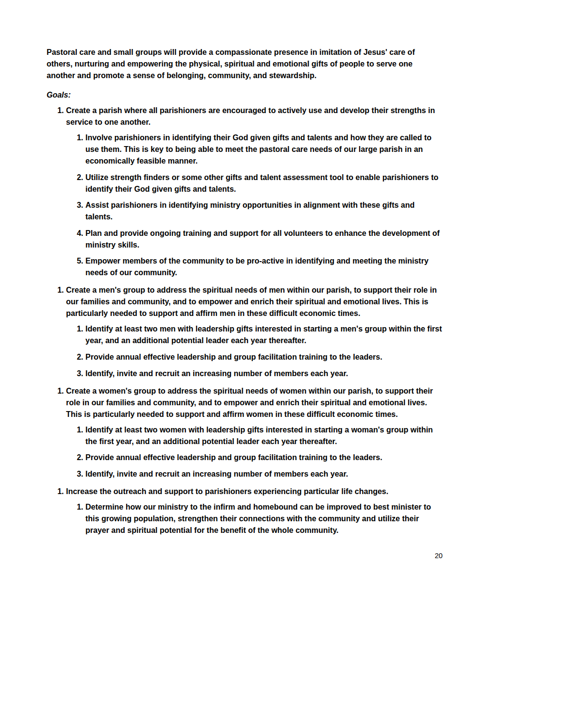Pastoral care and small groups will provide a compassionate presence in imitation of Jesus' care of others, nurturing and empowering the physical, spiritual and emotional gifts of people to serve one another and promote a sense of belonging, community, and stewardship.
Goals:
Create a parish where all parishioners are encouraged to actively use and develop their strengths in service to one another.
Involve parishioners in identifying their God given gifts and talents and how they are called to use them. This is key to being able to meet the pastoral care needs of our large parish in an economically feasible manner.
Utilize strength finders or some other gifts and talent assessment tool to enable parishioners to identify their God given gifts and talents.
Assist parishioners in identifying ministry opportunities in alignment with these gifts and talents.
Plan and provide ongoing training and support for all volunteers to enhance the development of ministry skills.
Empower members of the community to be pro-active in identifying and meeting the ministry needs of our community.
Create a men's group to address the spiritual needs of men within our parish, to support their role in our families and community, and to empower and enrich their spiritual and emotional lives. This is particularly needed to support and affirm men in these difficult economic times.
Identify at least two men with leadership gifts interested in starting a men's group within the first year, and an additional potential leader each year thereafter.
Provide annual effective leadership and group facilitation training to the leaders.
Identify, invite and recruit an increasing number of members each year.
Create a women's group to address the spiritual needs of women within our parish, to support their role in our families and community, and to empower and enrich their spiritual and emotional lives. This is particularly needed to support and affirm women in these difficult economic times.
Identify at least two women with leadership gifts interested in starting a woman's group within the first year, and an additional potential leader each year thereafter.
Provide annual effective leadership and group facilitation training to the leaders.
Identify, invite and recruit an increasing number of members each year.
Increase the outreach and support to parishioners experiencing particular life changes.
Determine how our ministry to the infirm and homebound can be improved to best minister to this growing population, strengthen their connections with the community and utilize their prayer and spiritual potential for the benefit of the whole community.
20